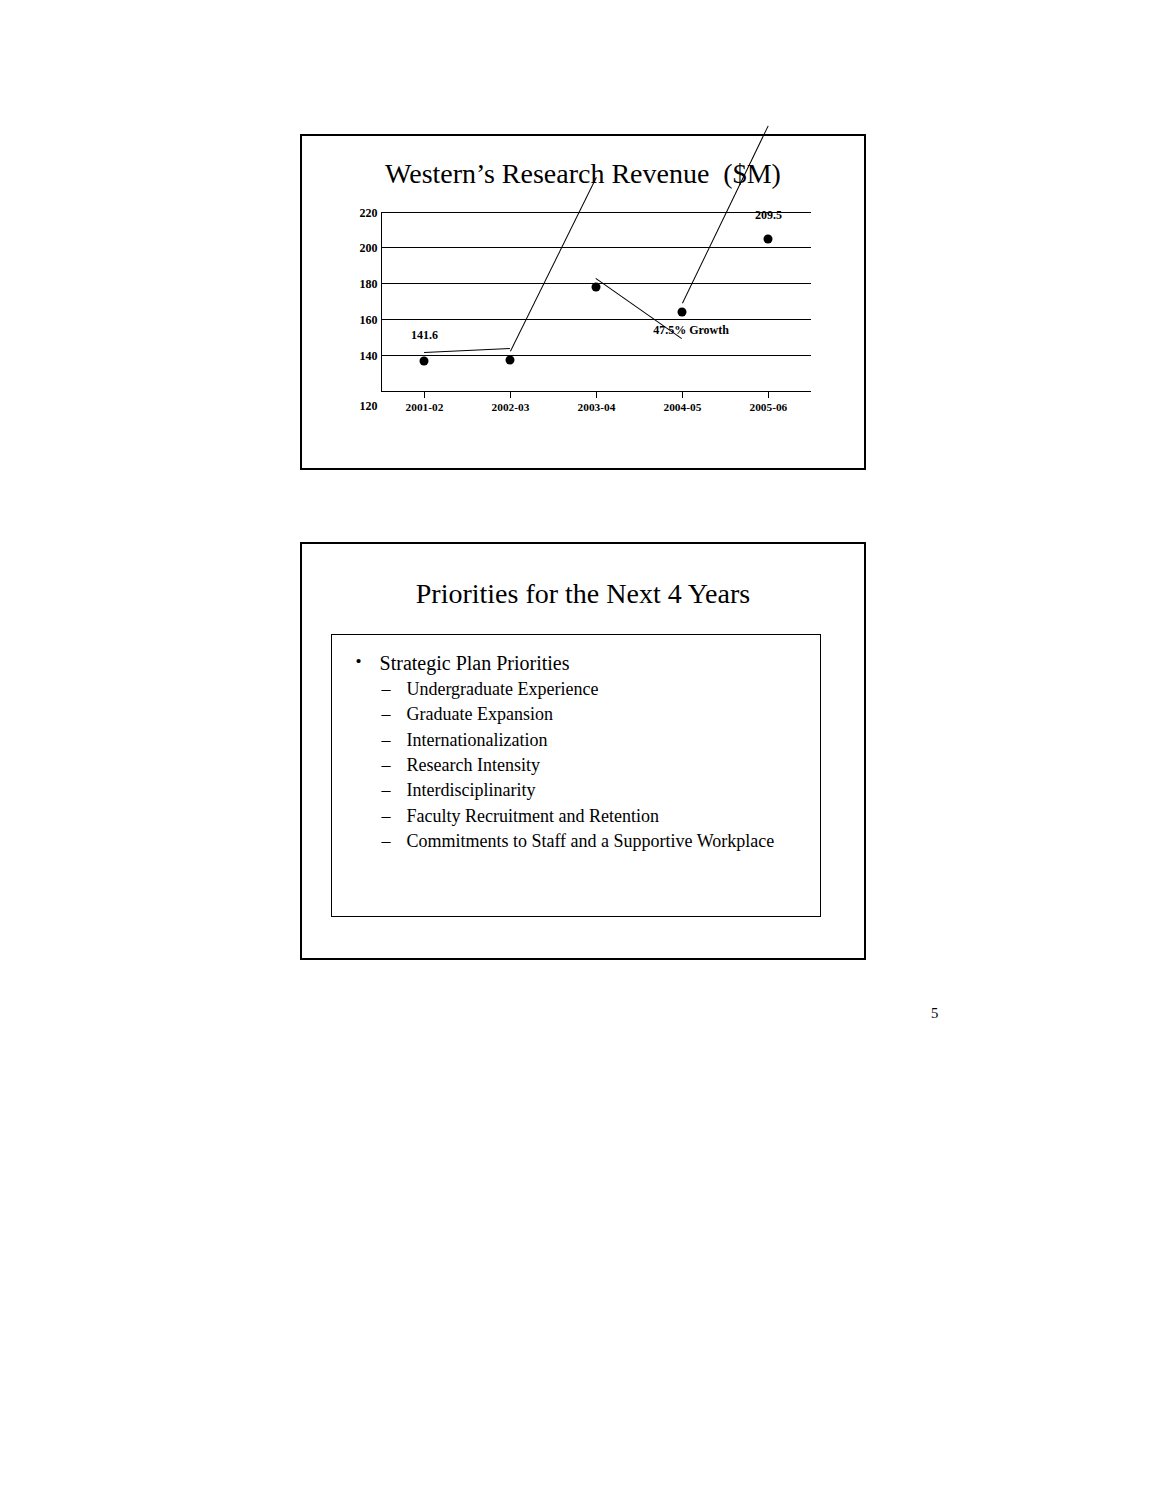Western’s Research Revenue ($M)
220
200
180
160
140
120
2001-02
2002-03
2003-04
2004-05
2005-06
209.5
141.6
47.5% Growth
Priorities for the Next 4 Years
Strategic Plan Priorities
Undergraduate Experience
Graduate Expansion
Internationalization
Research Intensity
Interdisciplinarity
Faculty Recruitment and Retention
Commitments to Staff and a Supportive Workplace
5